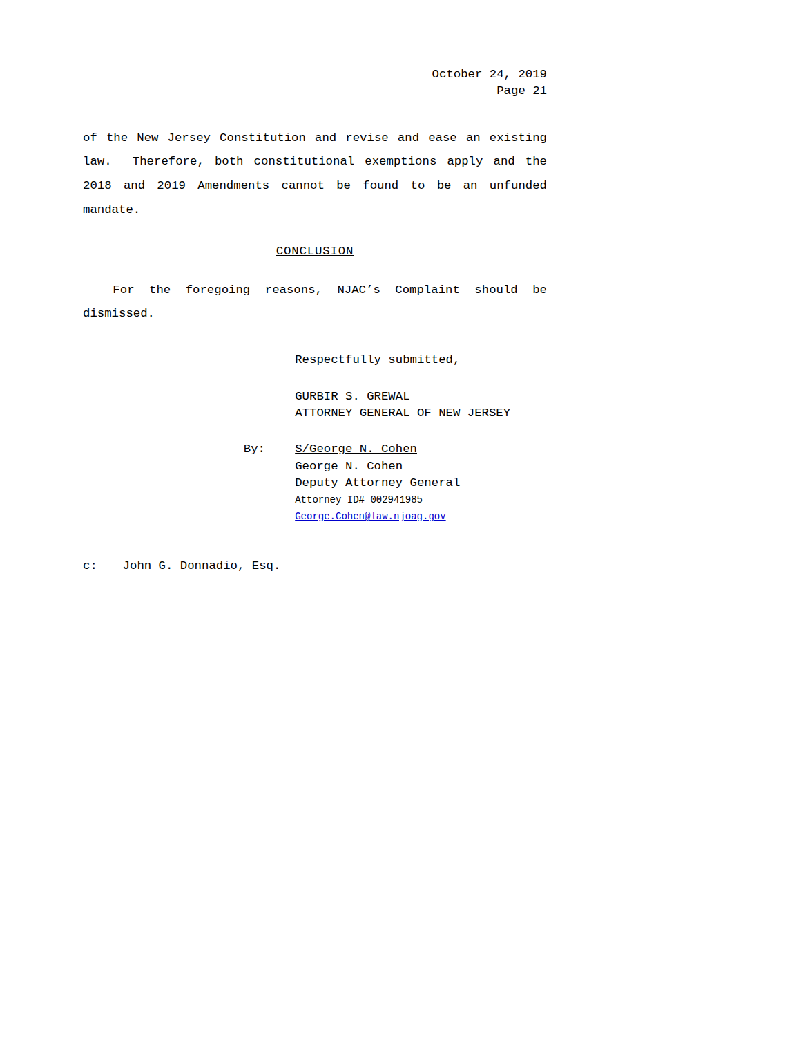October 24, 2019
Page 21
of the New Jersey Constitution and revise and ease an existing law. Therefore, both constitutional exemptions apply and the 2018 and 2019 Amendments cannot be found to be an unfunded mandate.
CONCLUSION
For the foregoing reasons, NJAC’s Complaint should be dismissed.
Respectfully submitted,
GURBIR S. GREWAL
ATTORNEY GENERAL OF NEW JERSEY
By:
S/George N. Cohen
George N. Cohen
Deputy Attorney General
Attorney ID# 002941985
George.Cohen@law.njoag.gov
c: John G. Donnadio, Esq.